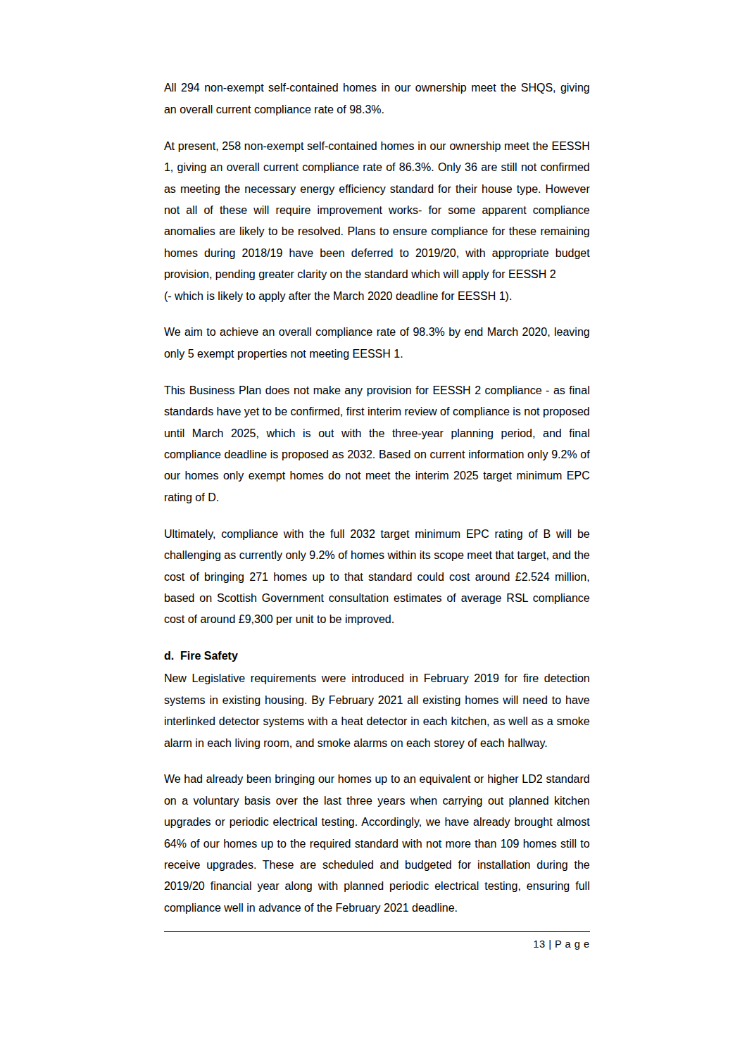All 294 non-exempt self-contained homes in our ownership meet the SHQS, giving an overall current compliance rate of 98.3%.
At present, 258 non-exempt self-contained homes in our ownership meet the EESSH 1, giving an overall current compliance rate of 86.3%. Only 36 are still not confirmed as meeting the necessary energy efficiency standard for their house type. However not all of these will require improvement works- for some apparent compliance anomalies are likely to be resolved. Plans to ensure compliance for these remaining homes during 2018/19 have been deferred to 2019/20, with appropriate budget provision, pending greater clarity on the standard which will apply for EESSH 2
(- which is likely to apply after the March 2020 deadline for EESSH 1).
We aim to achieve an overall compliance rate of 98.3% by end March 2020, leaving only 5 exempt properties not meeting EESSH 1.
This Business Plan does not make any provision for EESSH 2 compliance - as final standards have yet to be confirmed, first interim review of compliance is not proposed until March 2025, which is out with the three-year planning period, and final compliance deadline is proposed as 2032. Based on current information only 9.2% of our homes only exempt homes do not meet the interim 2025 target minimum EPC rating of D.
Ultimately, compliance with the full 2032 target minimum EPC rating of B will be challenging as currently only 9.2% of homes within its scope meet that target, and the cost of bringing 271 homes up to that standard could cost around £2.524 million, based on Scottish Government consultation estimates of average RSL compliance cost of around £9,300 per unit to be improved.
d. Fire Safety
New Legislative requirements were introduced in February 2019 for fire detection systems in existing housing. By February 2021 all existing homes will need to have interlinked detector systems with a heat detector in each kitchen, as well as a smoke alarm in each living room, and smoke alarms on each storey of each hallway.
We had already been bringing our homes up to an equivalent or higher LD2 standard on a voluntary basis over the last three years when carrying out planned kitchen upgrades or periodic electrical testing. Accordingly, we have already brought almost 64% of our homes up to the required standard with not more than 109 homes still to receive upgrades. These are scheduled and budgeted for installation during the 2019/20 financial year along with planned periodic electrical testing, ensuring full compliance well in advance of the February 2021 deadline.
13 | P a g e